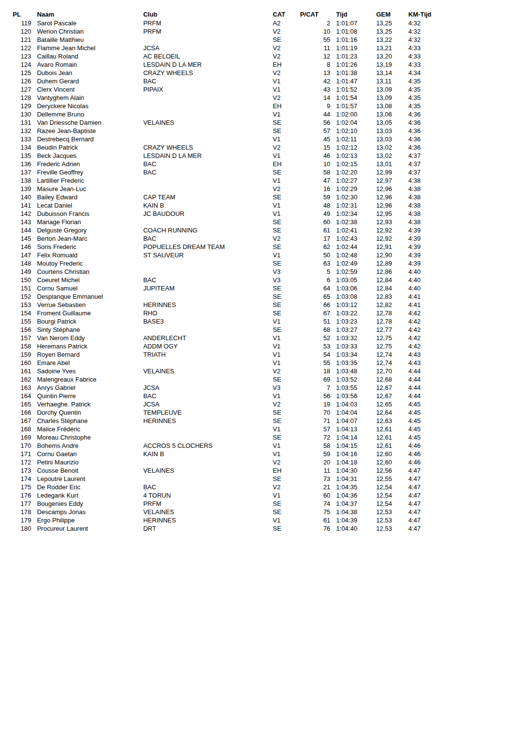| PL | Naam | Club | CAT | P/CAT | Tijd | GEM | KM-Tijd |
| --- | --- | --- | --- | --- | --- | --- | --- |
| 119 | Sarot Pascale | PRFM | A2 | 2 | 1:01:07 | 13,25 | 4:32 |
| 120 | Werion Christian | PRFM | V2 | 10 | 1:01:08 | 13,25 | 4:32 |
| 121 | Bataille Matthieu | | SE | 55 | 1:01:16 | 13,22 | 4:32 |
| 122 | Flamme Jean Michel | JCSA | V2 | 11 | 1:01:19 | 13,21 | 4:33 |
| 123 | Caillau Roland | AC BELOEIL | V2 | 12 | 1:01:23 | 13,20 | 4:33 |
| 124 | Avaro Romain | LESDAIN D LA MER | EH | 8 | 1:01:26 | 13,19 | 4:33 |
| 125 | Dubois Jean | CRAZY WHEELS | V2 | 13 | 1:01:38 | 13,14 | 4:34 |
| 126 | Duhem Gerard | BAC | V1 | 42 | 1:01:47 | 13,11 | 4:35 |
| 127 | Clerx Vincent | PIPAIX | V1 | 43 | 1:01:52 | 13,09 | 4:35 |
| 128 | Vantyghem Alain | | V2 | 14 | 1:01:54 | 13,09 | 4:35 |
| 129 | Deryckere Nicolas | | EH | 9 | 1:01:57 | 13,08 | 4:35 |
| 130 | Dellemme Bruno | | V1 | 44 | 1:02:00 | 13,06 | 4:36 |
| 131 | Van Driessche Damien | VELAINES | SE | 56 | 1:02:04 | 13,05 | 4:36 |
| 132 | Razee Jean-Baptiste | | SE | 57 | 1:02:10 | 13,03 | 4:36 |
| 133 | Destrebecq Bernard | | V1 | 45 | 1:02:11 | 13,03 | 4:36 |
| 134 | Beudin Patrick | CRAZY WHEELS | V2 | 15 | 1:02:12 | 13,02 | 4:36 |
| 135 | Beck Jacques | LESDAIN D LA MER | V1 | 46 | 1:02:13 | 13,02 | 4:37 |
| 136 | Frederic Adrien | BAC | EH | 10 | 1:02:15 | 13,01 | 4:37 |
| 137 | Freville Geoffrey | BAC | SE | 58 | 1:02:20 | 12,99 | 4:37 |
| 138 | Lartillier Frederic | | V1 | 47 | 1:02:27 | 12,97 | 4:38 |
| 139 | Masure Jean-Luc | | V2 | 16 | 1:02:29 | 12,96 | 4:38 |
| 140 | Bailey Edward | CAP TEAM | SE | 59 | 1:02:30 | 12,96 | 4:38 |
| 141 | Lecat Daniel | KAIN B | V1 | 48 | 1:02:31 | 12,96 | 4:38 |
| 142 | Dubuisson Francis | JC BAUDOUR | V1 | 49 | 1:02:34 | 12,95 | 4:38 |
| 143 | Mariage Florian | | SE | 60 | 1:02:38 | 12,93 | 4:38 |
| 144 | Delguste Gregory | COACH RUNNING | SE | 61 | 1:02:41 | 12,92 | 4:39 |
| 145 | Berton Jean-Marc | BAC | V2 | 17 | 1:02:43 | 12,92 | 4:39 |
| 146 | Soris Frederic | POPUELLES DREAM TEAM | SE | 62 | 1:02:44 | 12,91 | 4:39 |
| 147 | Felix Romuald | ST SAUVEUR | V1 | 50 | 1:02:48 | 12,90 | 4:39 |
| 148 | Moutoy Frederic | | SE | 63 | 1:02:49 | 12,89 | 4:39 |
| 149 | Courtens Christian | | V3 | 5 | 1:02:59 | 12,86 | 4:40 |
| 150 | Coeuret Michel | BAC | V3 | 6 | 1:03:05 | 12,84 | 4:40 |
| 151 | Cornu Samuel | JUPITEAM | SE | 64 | 1:03:06 | 12,84 | 4:40 |
| 152 | Desplanque Emmanuel | | SE | 65 | 1:03:08 | 12,83 | 4:41 |
| 153 | Verrue Sebastien | HERINNES | SE | 66 | 1:03:12 | 12,82 | 4:41 |
| 154 | Froment Guillaume | RHO | SE | 67 | 1:03:22 | 12,78 | 4:42 |
| 155 | Bourgi Patrick | BASE3 | V1 | 51 | 1:03:23 | 12,78 | 4:42 |
| 156 | Sinty Stéphane | | SE | 68 | 1:03:27 | 12,77 | 4:42 |
| 157 | Van Nerom Eddy | ANDERLECHT | V1 | 52 | 1:03:32 | 12,75 | 4:42 |
| 158 | Heremans Patrick | ADDM OGY | V1 | 53 | 1:03:33 | 12,75 | 4:42 |
| 159 | Royen Bernard | TRIATH | V1 | 54 | 1:03:34 | 12,74 | 4:43 |
| 160 | Emare Abel | | V1 | 55 | 1:03:35 | 12,74 | 4:43 |
| 161 | Sadoine Yves | VELAINES | V2 | 18 | 1:03:48 | 12,70 | 4:44 |
| 162 | Malengreaux Fabrice | | SE | 69 | 1:03:52 | 12,68 | 4:44 |
| 163 | Anrys Gabriel | JCSA | V3 | 7 | 1:03:55 | 12,67 | 4:44 |
| 164 | Quintin Pierre | BAC | V1 | 56 | 1:03:56 | 12,67 | 4:44 |
| 165 | Verhaeghe. Patrick | JCSA | V2 | 19 | 1:04:03 | 12,65 | 4:45 |
| 166 | Dorchy Quentin | TEMPLEUVE | SE | 70 | 1:04:04 | 12,64 | 4:45 |
| 167 | Charles Stéphane | HERINNES | SE | 71 | 1:04:07 | 12,63 | 4:45 |
| 168 | Malice Frédéric | | V1 | 57 | 1:04:13 | 12,61 | 4:45 |
| 169 | Moreau Christophe | | SE | 72 | 1:04:14 | 12,61 | 4:45 |
| 170 | Bohems Andre | ACCROS 5 CLOCHERS | V1 | 58 | 1:04:15 | 12,61 | 4:46 |
| 171 | Cornu Gaetan | KAIN B | V1 | 59 | 1:04:16 | 12,60 | 4:46 |
| 172 | Petini Maurizio | | V2 | 20 | 1:04:18 | 12,60 | 4:46 |
| 173 | Cousse Benoit | VELAINES | EH | 11 | 1:04:30 | 12,56 | 4:47 |
| 174 | Lepoutre Laurent | | SE | 73 | 1:04:31 | 12,55 | 4:47 |
| 175 | De Rodder Eric | BAC | V2 | 21 | 1:04:35 | 12,54 | 4:47 |
| 176 | Ledegank Kurt | 4 TORUN | V1 | 60 | 1:04:36 | 12,54 | 4:47 |
| 177 | Bougenies Eddy | PRFM | SE | 74 | 1:04:37 | 12,54 | 4:47 |
| 178 | Descamps Jonas | VELAINES | SE | 75 | 1:04:38 | 12,53 | 4:47 |
| 179 | Ergo Philippe | HERINNES | V1 | 61 | 1:04:39 | 12,53 | 4:47 |
| 180 | Procureur Laurent | DRT | SE | 76 | 1:04:40 | 12,53 | 4:47 |